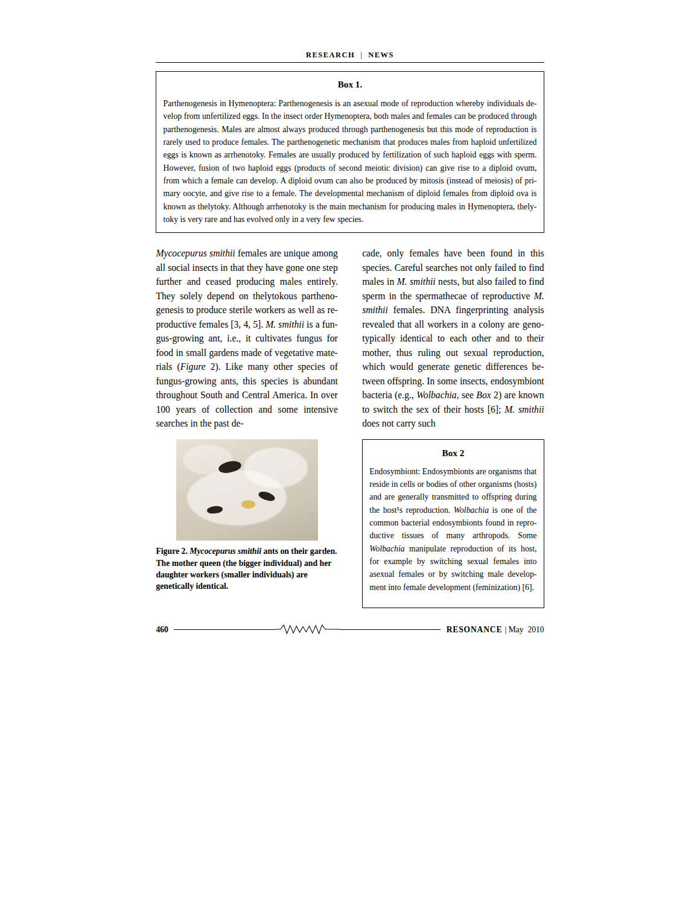RESEARCH | NEWS
Box 1.
Parthenogenesis in Hymenoptera: Parthenogenesis is an asexual mode of reproduction whereby individuals develop from unfertilized eggs. In the insect order Hymenoptera, both males and females can be produced through parthenogenesis. Males are almost always produced through parthenogenesis but this mode of reproduction is rarely used to produce females. The parthenogenetic mechanism that produces males from haploid unfertilized eggs is known as arrhenotoky. Females are usually produced by fertilization of such haploid eggs with sperm. However, fusion of two haploid eggs (products of second meiotic division) can give rise to a diploid ovum, from which a female can develop. A diploid ovum can also be produced by mitosis (instead of meiosis) of primary oocyte, and give rise to a female. The developmental mechanism of diploid females from diploid ova is known as thelytoky. Although arrhenotoky is the main mechanism for producing males in Hymenoptera, thelytoky is very rare and has evolved only in a very few species.
Mycocepurus smithii females are unique among all social insects in that they have gone one step further and ceased producing males entirely. They solely depend on thelytokous parthenogenesis to produce sterile workers as well as reproductive females [3, 4, 5]. M. smithii is a fungus-growing ant, i.e., it cultivates fungus for food in small gardens made of vegetative materials (Figure 2). Like many other species of fungus-growing ants, this species is abundant throughout South and Central America. In over 100 years of collection and some intensive searches in the past de-
Figure 2. Mycocepurus smithii ants on their garden. The mother queen (the bigger individual) and her daughter workers (smaller individuals) are genetically identical.
cade, only females have been found in this species. Careful searches not only failed to find males in M. smithii nests, but also failed to find sperm in the spermathecae of reproductive M. smithii females. DNA fingerprinting analysis revealed that all workers in a colony are genotypically identical to each other and to their mother, thus ruling out sexual reproduction, which would generate genetic differences between offspring. In some insects, endosymbiont bacteria (e.g., Wolbachia, see Box 2) are known to switch the sex of their hosts [6]; M. smithii does not carry such
Box 2
Endosymbiont: Endosymbionts are organisms that reside in cells or bodies of other organisms (hosts) and are generally transmitted to offspring during the host¹s reproduction. Wolbachia is one of the common bacterial endosymbionts found in reproductive tissues of many arthropods. Some Wolbachia manipulate reproduction of its host, for example by switching sexual females into asexual females or by switching male development into female development (feminization) [6].
460 RESONANCE | May 2010